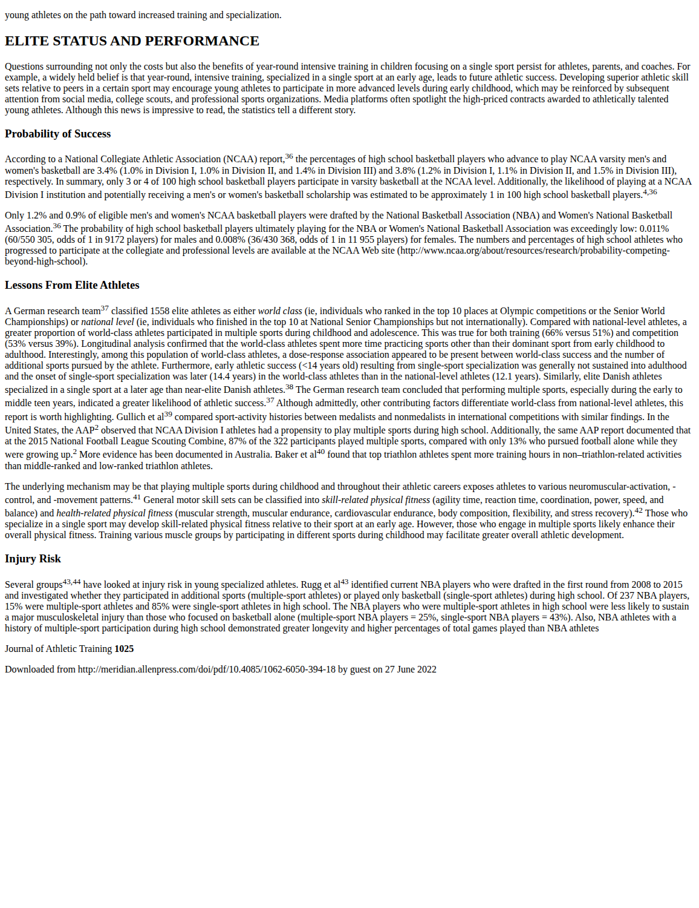young athletes on the path toward increased training and specialization.
ELITE STATUS AND PERFORMANCE
Questions surrounding not only the costs but also the benefits of year-round intensive training in children focusing on a single sport persist for athletes, parents, and coaches. For example, a widely held belief is that year-round, intensive training, specialized in a single sport at an early age, leads to future athletic success. Developing superior athletic skill sets relative to peers in a certain sport may encourage young athletes to participate in more advanced levels during early childhood, which may be reinforced by subsequent attention from social media, college scouts, and professional sports organizations. Media platforms often spotlight the high-priced contracts awarded to athletically talented young athletes. Although this news is impressive to read, the statistics tell a different story.
Probability of Success
According to a National Collegiate Athletic Association (NCAA) report,36 the percentages of high school basketball players who advance to play NCAA varsity men's and women's basketball are 3.4% (1.0% in Division I, 1.0% in Division II, and 1.4% in Division III) and 3.8% (1.2% in Division I, 1.1% in Division II, and 1.5% in Division III), respectively. In summary, only 3 or 4 of 100 high school basketball players participate in varsity basketball at the NCAA level. Additionally, the likelihood of playing at a NCAA Division I institution and potentially receiving a men's or women's basketball scholarship was estimated to be approximately 1 in 100 high school basketball players.4,36
Only 1.2% and 0.9% of eligible men's and women's NCAA basketball players were drafted by the National Basketball Association (NBA) and Women's National Basketball Association.36 The probability of high school basketball players ultimately playing for the NBA or Women's National Basketball Association was exceedingly low: 0.011% (60/550 305, odds of 1 in 9172 players) for males and 0.008% (36/430 368, odds of 1 in 11 955 players) for females. The numbers and percentages of high school athletes who progressed to participate at the collegiate and professional levels are available at the NCAA Web site (http://www.ncaa.org/about/resources/research/probability-competing-beyond-high-school).
Lessons From Elite Athletes
A German research team37 classified 1558 elite athletes as either world class (ie, individuals who ranked in the top 10 places at Olympic competitions or the Senior World Championships) or national level (ie, individuals who finished in the top 10 at National Senior Championships but not internationally). Compared with national-level athletes, a greater proportion of world-class athletes participated in multiple sports during childhood and adolescence. This was true for both training (66% versus 51%) and competition (53% versus 39%). Longitudinal analysis confirmed that the world-class athletes spent more time practicing sports other than their dominant sport from early childhood to adulthood. Interestingly, among this population of world-class athletes, a dose-response association appeared to be present between world-class success and the number of additional sports pursued by the athlete. Furthermore, early athletic success (<14 years old) resulting from single-sport specialization was generally not sustained into adulthood and the onset of single-sport specialization was later (14.4 years) in the world-class athletes than in the national-level athletes (12.1 years). Similarly, elite Danish athletes specialized in a single sport at a later age than near-elite Danish athletes.38 The German research team concluded that performing multiple sports, especially during the early to middle teen years, indicated a greater likelihood of athletic success.37 Although admittedly, other contributing factors differentiate world-class from national-level athletes, this report is worth highlighting. Gullich et al39 compared sport-activity histories between medalists and nonmedalists in international competitions with similar findings. In the United States, the AAP2 observed that NCAA Division I athletes had a propensity to play multiple sports during high school. Additionally, the same AAP report documented that at the 2015 National Football League Scouting Combine, 87% of the 322 participants played multiple sports, compared with only 13% who pursued football alone while they were growing up.2 More evidence has been documented in Australia. Baker et al40 found that top triathlon athletes spent more training hours in non–triathlon-related activities than middle-ranked and low-ranked triathlon athletes.
The underlying mechanism may be that playing multiple sports during childhood and throughout their athletic careers exposes athletes to various neuromuscular-activation, -control, and -movement patterns.41 General motor skill sets can be classified into skill-related physical fitness (agility time, reaction time, coordination, power, speed, and balance) and health-related physical fitness (muscular strength, muscular endurance, cardiovascular endurance, body composition, flexibility, and stress recovery).42 Those who specialize in a single sport may develop skill-related physical fitness relative to their sport at an early age. However, those who engage in multiple sports likely enhance their overall physical fitness. Training various muscle groups by participating in different sports during childhood may facilitate greater overall athletic development.
Injury Risk
Several groups43,44 have looked at injury risk in young specialized athletes. Rugg et al43 identified current NBA players who were drafted in the first round from 2008 to 2015 and investigated whether they participated in additional sports (multiple-sport athletes) or played only basketball (single-sport athletes) during high school. Of 237 NBA players, 15% were multiple-sport athletes and 85% were single-sport athletes in high school. The NBA players who were multiple-sport athletes in high school were less likely to sustain a major musculoskeletal injury than those who focused on basketball alone (multiple-sport NBA players = 25%, single-sport NBA players = 43%). Also, NBA athletes with a history of multiple-sport participation during high school demonstrated greater longevity and higher percentages of total games played than NBA athletes
Journal of Athletic Training 1025
Downloaded from http://meridian.allenpress.com/doi/pdf/10.4085/1062-6050-394-18 by guest on 27 June 2022